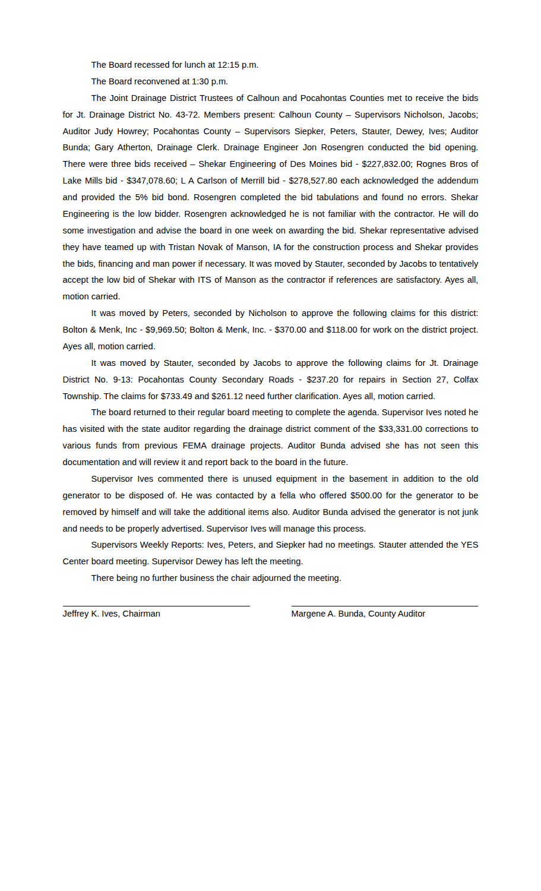The Board recessed for lunch at 12:15 p.m.
The Board reconvened at 1:30 p.m.
The Joint Drainage District Trustees of Calhoun and Pocahontas Counties met to receive the bids for Jt. Drainage District No. 43-72. Members present: Calhoun County – Supervisors Nicholson, Jacobs; Auditor Judy Howrey; Pocahontas County – Supervisors Siepker, Peters, Stauter, Dewey, Ives; Auditor Bunda; Gary Atherton, Drainage Clerk. Drainage Engineer Jon Rosengren conducted the bid opening. There were three bids received – Shekar Engineering of Des Moines bid - $227,832.00; Rognes Bros of Lake Mills bid - $347,078.60; L A Carlson of Merrill bid - $278,527.80 each acknowledged the addendum and provided the 5% bid bond. Rosengren completed the bid tabulations and found no errors. Shekar Engineering is the low bidder. Rosengren acknowledged he is not familiar with the contractor. He will do some investigation and advise the board in one week on awarding the bid. Shekar representative advised they have teamed up with Tristan Novak of Manson, IA for the construction process and Shekar provides the bids, financing and man power if necessary. It was moved by Stauter, seconded by Jacobs to tentatively accept the low bid of Shekar with ITS of Manson as the contractor if references are satisfactory. Ayes all, motion carried.
It was moved by Peters, seconded by Nicholson to approve the following claims for this district: Bolton & Menk, Inc - $9,969.50; Bolton & Menk, Inc. - $370.00 and $118.00 for work on the district project. Ayes all, motion carried.
It was moved by Stauter, seconded by Jacobs to approve the following claims for Jt. Drainage District No. 9-13: Pocahontas County Secondary Roads - $237.20 for repairs in Section 27, Colfax Township. The claims for $733.49 and $261.12 need further clarification. Ayes all, motion carried.
The board returned to their regular board meeting to complete the agenda. Supervisor Ives noted he has visited with the state auditor regarding the drainage district comment of the $33,331.00 corrections to various funds from previous FEMA drainage projects. Auditor Bunda advised she has not seen this documentation and will review it and report back to the board in the future.
Supervisor Ives commented there is unused equipment in the basement in addition to the old generator to be disposed of. He was contacted by a fella who offered $500.00 for the generator to be removed by himself and will take the additional items also. Auditor Bunda advised the generator is not junk and needs to be properly advertised. Supervisor Ives will manage this process.
Supervisors Weekly Reports: Ives, Peters, and Siepker had no meetings. Stauter attended the YES Center board meeting. Supervisor Dewey has left the meeting.
There being no further business the chair adjourned the meeting.
Jeffrey K. Ives, Chairman
Margene A. Bunda, County Auditor